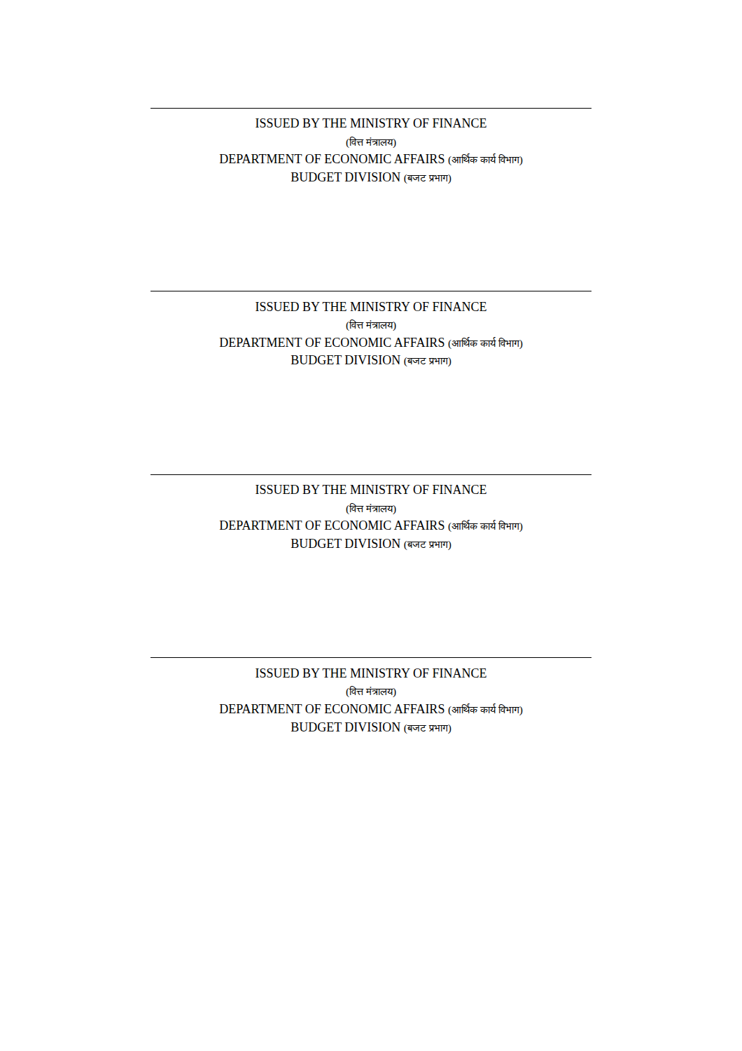ISSUED BY THE MINISTRY OF FINANCE
(वित्त मंत्रालय)
DEPARTMENT OF ECONOMIC AFFAIRS (आर्थिक कार्य विभाग)
BUDGET DIVISION (बजट प्रभाग)
ISSUED BY THE MINISTRY OF FINANCE
(वित्त मंत्रालय)
DEPARTMENT OF ECONOMIC AFFAIRS (आर्थिक कार्य विभाग)
BUDGET DIVISION (बजट प्रभाग)
ISSUED BY THE MINISTRY OF FINANCE
(वित्त मंत्रालय)
DEPARTMENT OF ECONOMIC AFFAIRS (आर्थिक कार्य विभाग)
BUDGET DIVISION (बजट प्रभाग)
ISSUED BY THE MINISTRY OF FINANCE
(वित्त मंत्रालय)
DEPARTMENT OF ECONOMIC AFFAIRS (आर्थिक कार्य विभाग)
BUDGET DIVISION (बजट प्रभाग)